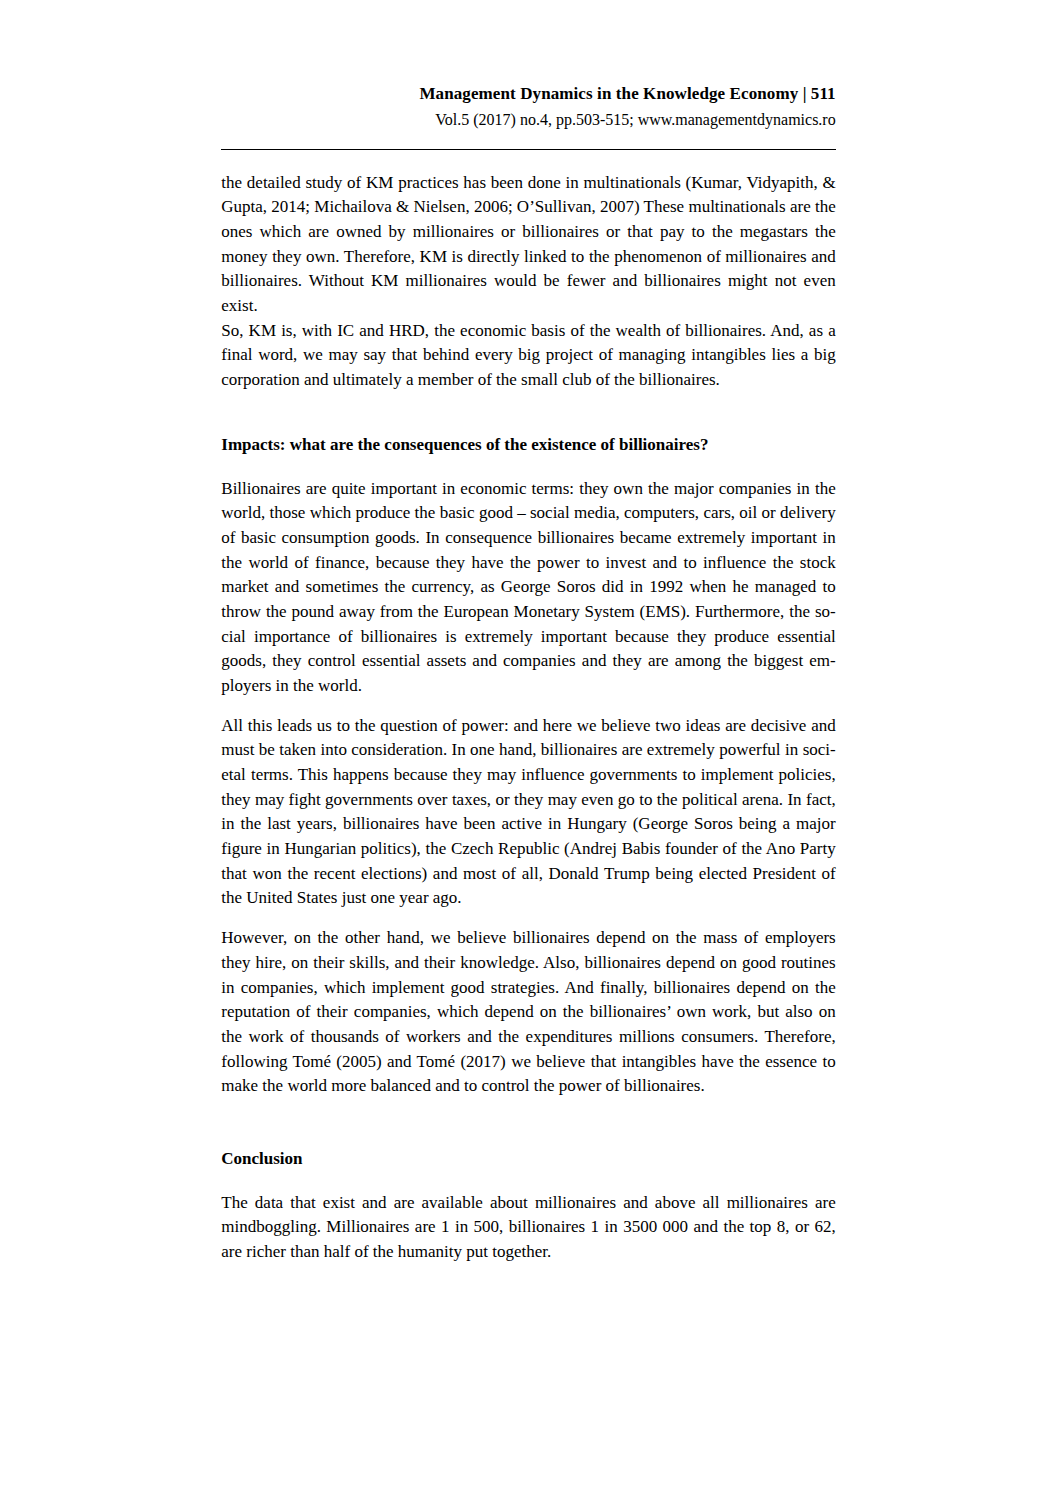Management Dynamics in the Knowledge Economy | 511
Vol.5 (2017) no.4, pp.503-515; www.managementdynamics.ro
the detailed study of KM practices has been done in multinationals (Kumar, Vidyapith, & Gupta, 2014; Michailova & Nielsen, 2006; O’Sullivan, 2007) These multinationals are the ones which are owned by millionaires or billionaires or that pay to the megastars the money they own. Therefore, KM is directly linked to the phenomenon of millionaires and billionaires. Without KM millionaires would be fewer and billionaires might not even exist.
So, KM is, with IC and HRD, the economic basis of the wealth of billionaires. And, as a final word, we may say that behind every big project of managing intangibles lies a big corporation and ultimately a member of the small club of the billionaires.
Impacts: what are the consequences of the existence of billionaires?
Billionaires are quite important in economic terms: they own the major companies in the world, those which produce the basic good – social media, computers, cars, oil or delivery of basic consumption goods. In consequence billionaires became extremely important in the world of finance, because they have the power to invest and to influence the stock market and sometimes the currency, as George Soros did in 1992 when he managed to throw the pound away from the European Monetary System (EMS). Furthermore, the social importance of billionaires is extremely important because they produce essential goods, they control essential assets and companies and they are among the biggest employers in the world.
All this leads us to the question of power: and here we believe two ideas are decisive and must be taken into consideration. In one hand, billionaires are extremely powerful in societal terms. This happens because they may influence governments to implement policies, they may fight governments over taxes, or they may even go to the political arena. In fact, in the last years, billionaires have been active in Hungary (George Soros being a major figure in Hungarian politics), the Czech Republic (Andrej Babis founder of the Ano Party that won the recent elections) and most of all, Donald Trump being elected President of the United States just one year ago.
However, on the other hand, we believe billionaires depend on the mass of employers they hire, on their skills, and their knowledge. Also, billionaires depend on good routines in companies, which implement good strategies. And finally, billionaires depend on the reputation of their companies, which depend on the billionaires’ own work, but also on the work of thousands of workers and the expenditures millions consumers. Therefore, following Tomé (2005) and Tomé (2017) we believe that intangibles have the essence to make the world more balanced and to control the power of billionaires.
Conclusion
The data that exist and are available about millionaires and above all millionaires are mindboggling. Millionaires are 1 in 500, billionaires 1 in 3500 000 and the top 8, or 62, are richer than half of the humanity put together.